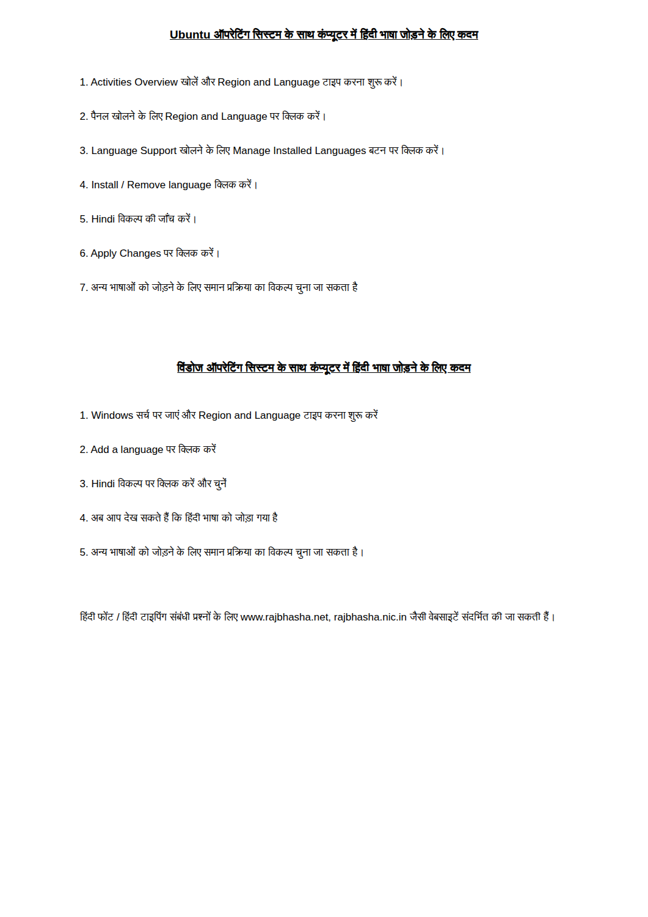Ubuntu ऑपरेटिंग सिस्टम के साथ कंप्यूटर में हिंदी भाषा जोड़ने के लिए कदम
1. Activities Overview खोलें और Region and Language टाइप करना शुरू करें।
2. पैनल खोलने के लिए Region and Language पर क्लिक करें।
3. Language Support खोलने के लिए Manage Installed Languages बटन पर क्लिक करें।
4. Install / Remove language क्लिक करें।
5. Hindi विकल्प की जाँच करें।
6. Apply Changes पर क्लिक करें।
7. अन्य भाषाओं को जोड़ने के लिए समान प्रक्रिया का विकल्प चुना जा सकता है
विंडोज ऑपरेटिंग सिस्टम के साथ कंप्यूटर में हिंदी भाषा जोड़ने के लिए कदम
1. Windows सर्च पर जाएं और Region and Language टाइप करना शुरू करें
2. Add a language पर क्लिक करें
3. Hindi विकल्प पर क्लिक करें और चुनें
4. अब आप देख सकते हैं कि हिंदी भाषा को जोड़ा गया है
5. अन्य भाषाओं को जोड़ने के लिए समान प्रक्रिया का विकल्प चुना जा सकता है।
हिंदी फोंट / हिंदी टाइपिंग संबंधी प्रश्नों के लिए www.rajbhasha.net, rajbhasha.nic.in जैसी वेबसाइटें संदर्भित की जा सकती हैं।